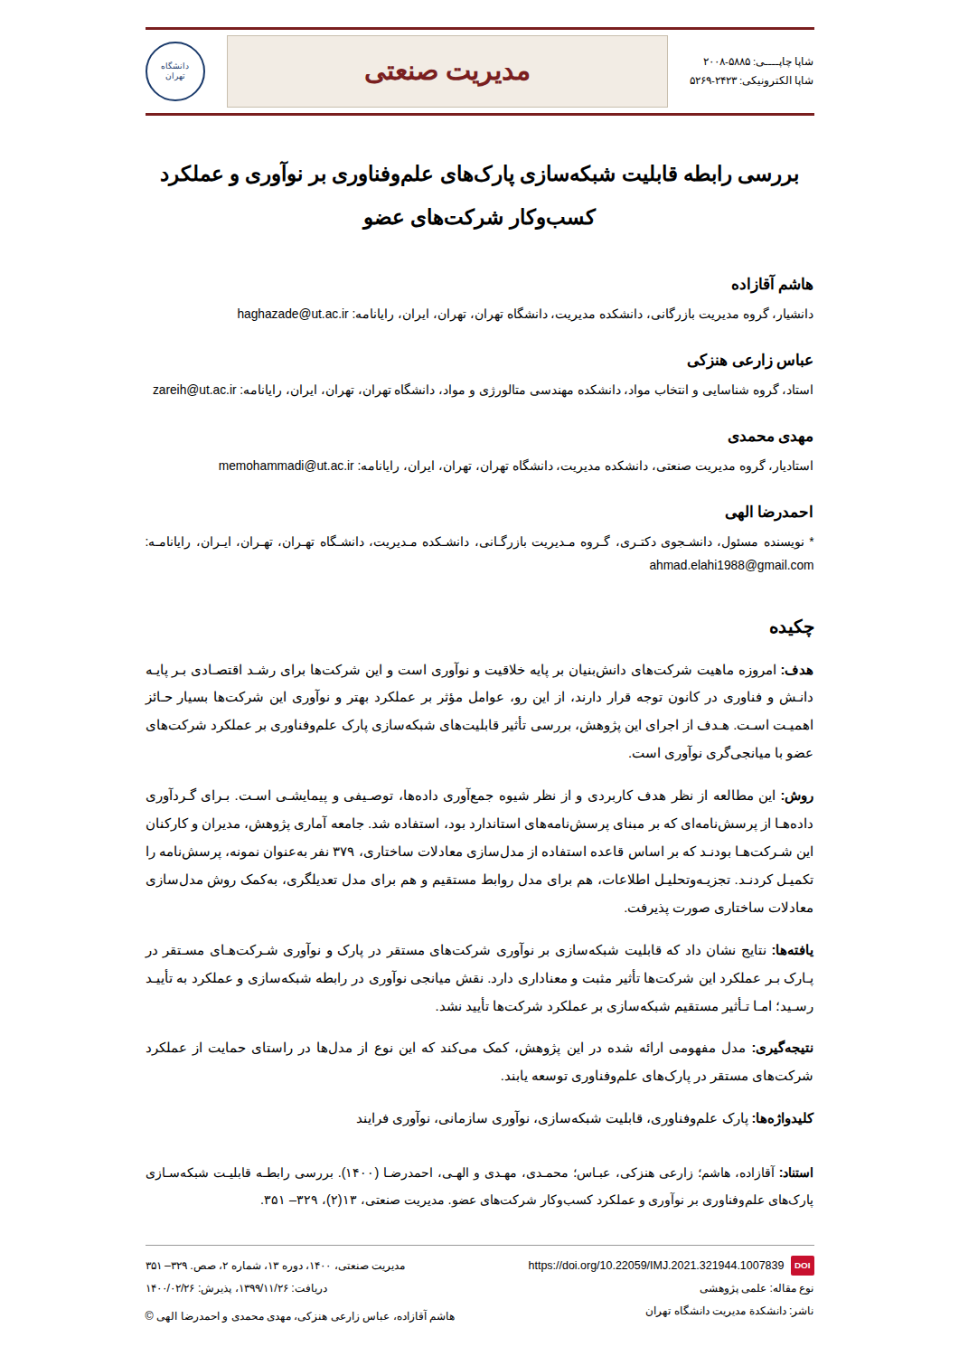شاپا چاپــــی: ۵۸۸۵-۲۰۰۸
شاپا الکترونیکی: ۲۴۲۳-۵۲۶۹
مدیریت صنعتی
دانشگاه
تهران
بررسی رابطه قابلیت شبکه‌سازی پارک‌های علم‌وفناوری بر نوآوری و عملکرد کسب‌وکار شرکت‌های عضو
هاشم آقازاده
دانشیار، گروه مدیریت بازرگانی، دانشکده مدیریت، دانشگاه تهران، تهران، ایران، رایانامه: haghazade@ut.ac.ir
عباس زارعی هنزکی
استاد، گروه شناسایی و انتخاب مواد، دانشکده مهندسی متالورژی و مواد، دانشگاه تهران، تهران، ایران، رایانامه: zareih@ut.ac.ir
مهدی محمدی
استادیار، گروه مدیریت صنعتی، دانشکده مدیریت، دانشگاه تهران، تهران، ایران، رایانامه: memohammadi@ut.ac.ir
احمدرضا الهی
* نویسنده مسئول، دانشـجوی دکتـری، گـروه مـدیریت بازرگـانی، دانشـکده مـدیریت، دانشـگاه تهـران، تهـران، ایـران، رایانامـه: ahmad.elahi1988@gmail.com
چکیده
هدف: امروزه ماهیت شرکت‌های دانش‌بنیان بر پایه خلاقیت و نوآوری است و این شرکت‌ها برای رشـد اقتصـادی بـر پایـه دانـش و فناوری در کانون توجه قرار دارند، از این رو، عوامل مؤثر بر عملکرد بهتر و نوآوری این شرکت‌ها بسیار حـائز اهمیـت اسـت. هـدف از اجرای این پژوهش، بررسی تأثیر قابلیت‌های شبکه‌سازی پارک علم‌وفناوری بر عملکرد شرکت‌های عضو با میانجی‌گری نوآوری است.
روش: این مطالعه از نظر هدف کاربردی و از نظر شیوه جمع‌آوری داده‌ها، توصـیفی و پیمایشـی اسـت. بـرای گـردآوری داده‌هـا از پرسش‌نامه‌ای که بر مبنای پرسش‌نامه‌های استاندارد بود، استفاده شد. جامعه آماری پژوهش، مدیران و کارکنان این شـرکت‌هـا بودنـد که بر اساس قاعده استفاده از مدل‌سازی معادلات ساختاری، ۳۷۹ نفر به‌عنوان نمونه، پرسش‌نامه را تکمیـل کردنـد. تجزیـه‌وتحلیـل اطلاعات، هم برای مدل روابط مستقیم و هم برای مدل تعدیلگری، به‌کمک روش مدل‌سازی معادلات ساختاری صورت پذیرفت.
یافته‌ها: نتایج نشان داد که قابلیت شبکه‌سازی بر نوآوری شرکت‌های مستقر در پارک و نوآوری شـرکت‌هـای مسـتقر در پـارک بـر عملکرد این شرکت‌ها تأثیر مثبت و معناداری دارد. نقش میانجی نوآوری در رابطه شبکه‌سازی و عملکرد به تأییـد رسـید؛ امـا تـأثیر مستقیم شبکه‌سازی بر عملکرد شرکت‌ها تأیید نشد.
نتیجه‌گیری: مدل مفهومی ارائه شده در این پژوهش، کمک می‌کند که این نوع از مدل‌ها در راستای حمایت از عملکرد شرکت‌های مستقر در پارک‌های علم‌وفناوری توسعه یابند.
کلیدواژه‌ها: پارک علم‌وفناوری، قابلیت شبکه‌سازی، نوآوری سازمانی، نوآوری فرایند
استناد: آقازاده، هاشم؛ زارعی هنزکی، عبـاس؛ محمـدی، مهـدی و الهـی، احمدرضـا (۱۴۰۰). بررسی رابطـه قابلیـت شبکه‌سـازی پارک‌های علم‌وفناوری بر نوآوری و عملکرد کسب‌وکار شرکت‌های عضو. مدیریت صنعتی، ۱۳(۲)، ۳۲۹– ۳۵۱.
DOI https://doi.org/10.22059/IMJ.2021.321944.1007839
نوع مقاله: علمی پژوهشی
مدیریت صنعتی، ۱۴۰۰، دوره ۱۳، شماره ۲، صص. ۳۲۹– ۳۵۱
دریافت: ۱۳۹۹/۱۱/۲۶، پذیرش: ۱۴۰۰/۰۲/۲۶
ناشر: دانشکدة مدیریت دانشگاه تهران
© هاشم آقازاده، عباس زارعی هنزکی، مهدی محمدی و احمدرضا الهی